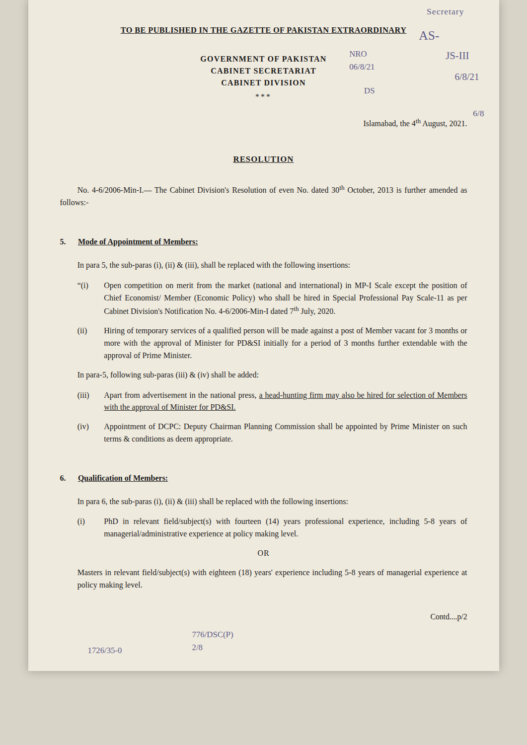Secretary
AS-
JS-III
6/8/21
NRO
06/8/21
DS
6/8
1726/35-0
776/DSC(P)
2/8
TO BE PUBLISHED IN THE GAZETTE OF PAKISTAN EXTRAORDINARY
GOVERNMENT OF PAKISTAN CABINET SECRETARIAT CABINET DIVISION
***
Islamabad, the 4th August, 2021.
RESOLUTION
No. 4-6/2006-Min-I.— The Cabinet Division's Resolution of even No. dated 30th October, 2013 is further amended as follows:-
5.
Mode of Appointment of Members:
In para 5, the sub-paras (i), (ii) & (iii), shall be replaced with the following insertions:
“(i) Open competition on merit from the market (national and international) in MP-I Scale except the position of Chief Economist/ Member (Economic Policy) who shall be hired in Special Professional Pay Scale-11 as per Cabinet Division's Notification No. 4-6/2006-Min-I dated 7th July, 2020.
(ii) Hiring of temporary services of a qualified person will be made against a post of Member vacant for 3 months or more with the approval of Minister for PD&SI initially for a period of 3 months further extendable with the approval of Prime Minister.
In para-5, following sub-paras (iii) & (iv) shall be added:
(iii) Apart from advertisement in the national press, a head-hunting firm may also be hired for selection of Members with the approval of Minister for PD&SI.
(iv) Appointment of DCPC: Deputy Chairman Planning Commission shall be appointed by Prime Minister on such terms & conditions as deem appropriate.
6.
Qualification of Members:
In para 6, the sub-paras (i), (ii) & (iii) shall be replaced with the following insertions:
(i) PhD in relevant field/subject(s) with fourteen (14) years professional experience, including 5-8 years of managerial/administrative experience at policy making level.
OR
Masters in relevant field/subject(s) with eighteen (18) years' experience including 5-8 years of managerial experience at policy making level.
Contd....p/2